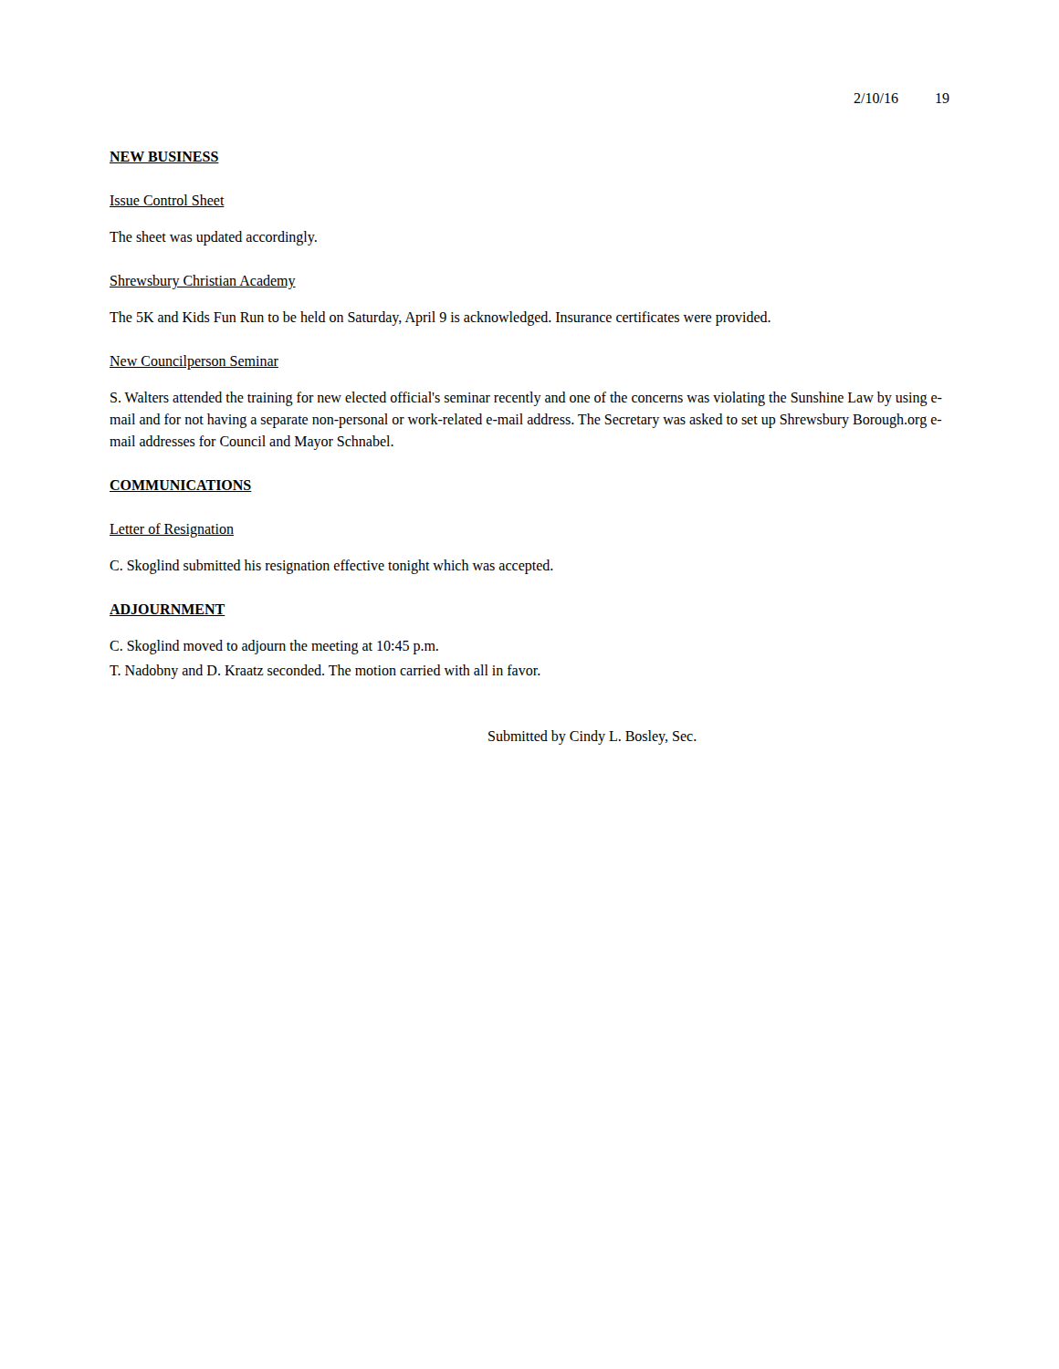2/10/1619
NEW BUSINESS
Issue Control Sheet
The sheet was updated accordingly.
Shrewsbury Christian Academy
The 5K and Kids Fun Run to be held on Saturday, April 9 is acknowledged. Insurance certificates were provided.
New Councilperson Seminar
S. Walters attended the training for new elected official's seminar recently and one of the concerns was violating the Sunshine Law by using e-mail and for not having a separate non-personal or work-related e-mail address. The Secretary was asked to set up Shrewsbury Borough.org e-mail addresses for Council and Mayor Schnabel.
COMMUNICATIONS
Letter of Resignation
C. Skoglind submitted his resignation effective tonight which was accepted.
ADJOURNMENT
C. Skoglind moved to adjourn the meeting at 10:45 p.m.
T. Nadobny and D. Kraatz seconded. The motion carried with all in favor.
Submitted by Cindy L. Bosley, Sec.